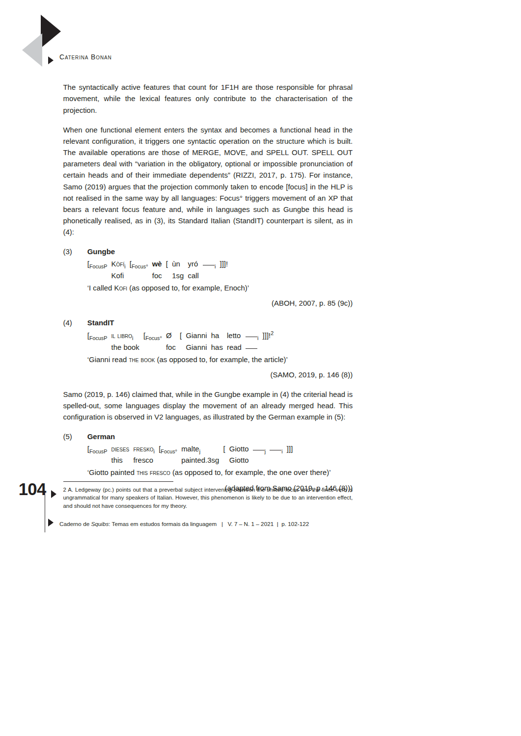Caterina Bonan
The syntactically active features that count for 1F1H are those responsible for phrasal movement, while the lexical features only contribute to the characterisation of the projection.
When one functional element enters the syntax and becomes a functional head in the relevant configuration, it triggers one syntactic operation on the structure which is built. The available operations are those of MERGE, MOVE, and SPELL OUT. SPELL OUT parameters deal with “variation in the obligatory, optional or impossible pronunciation of certain heads and of their immediate dependents” (RIZZI, 2017, p. 175). For instance, Samo (2019) argues that the projection commonly taken to encode [focus] in the HLP is not realised in the same way by all languages: Focus° triggers movement of an XP that bears a relevant focus feature and, while in languages such as Gungbe this head is phonetically realised, as in (3), its Standard Italian (StandIT) counterpart is silent, as in (4):
(3) Gungbe
| [ FocusP | Kòfí i | [ Focus° | wè | [ | ùn | yró | i | ]]]! |
| | Kofi | | foc | | 1sg | call | | |
‘I called Kofi (as opposed to, for example, Enoch)’
(ABOH, 2007, p. 85 (9c))
(4) StandIT
| [ FocusP | il libro i | [ Focus° | Ø | [ | Gianni | ha | letto | i | ]]]! 2 |
| | the book | | foc | | Gianni | has | read | | |
‘Gianni read the book (as opposed to, for example, the article)’
(SAMO, 2019, p. 146 (8))
Samo (2019, p. 146) claimed that, while in the Gungbe example in (4) the criterial head is spelled-out, some languages display the movement of an already merged head. This configuration is observed in V2 languages, as illustrated by the German example in (5):
(5) German
| [ FocusP | dieses | fresko i | [ Focus° | malte j | [ | Giotto | j | i | ]]] |
| | this | fresco | | painted.3sg | | Giotto | | | |
‘Giotto painted this fresco (as opposed to, for example, the one over there)’
(adapted from Samo (2019, p. 146 (8)))
2 A. Ledgeway (pc.) points out that a preverbal subject intervening between the shifted focus and the finite verb is ungrammatical for many speakers of Italian. However, this phenomenon is likely to be due to an intervention effect, and should not have consequences for my theory.
104
Caderno de Squibs: Temas em estudos formais da linguagem | V. 7 – N. 1 – 2021 | p. 102-122